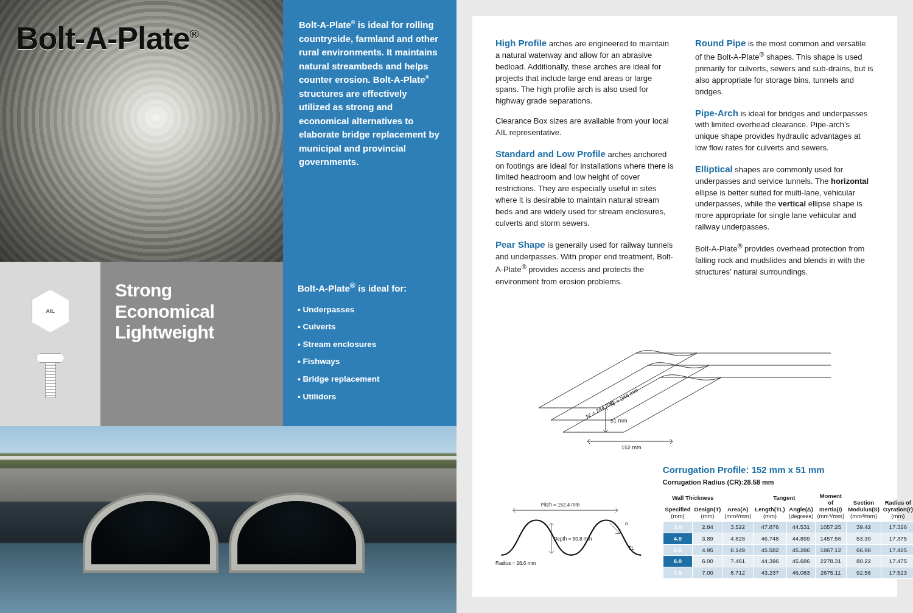Bolt-A-Plate®
Bolt-A-Plate® is ideal for rolling countryside, farmland and other rural environments. It maintains natural streambeds and helps counter erosion. Bolt-A-Plate® structures are effectively utilized as strong and economical alternatives to elaborate bridge replacement by municipal and provincial governments.
AIL
Strong
Economical
Lightweight
Bolt-A-Plate® is ideal for:
Underpasses
Culverts
Stream enclosures
Fishways
Bridge replacement
Utilidors
High Profile arches are engineered to maintain a natural waterway and allow for an abrasive bedload. Additionally, these arches are ideal for projects that include large end areas or large spans. The high profile arch is also used for highway grade separations.
Clearance Box sizes are available from your local AIL representative.
Standard and Low Profile arches anchored on footings are ideal for installations where there is limited headroom and low height of cover restrictions. They are especially useful in sites where it is desirable to maintain natural stream beds and are widely used for stream enclosures, culverts and storm sewers.
Pear Shape is generally used for railway tunnels and underpasses. With proper end treatment, Bolt-A-Plate® provides access and protects the environment from erosion problems.
Round Pipe is the most common and versatile of the Bolt-A-Plate® shapes. This shape is used primarily for culverts, sewers and sub-drains, but is also appropriate for storage bins, tunnels and bridges.
Pipe-Arch is ideal for bridges and underpasses with limited overhead clearance. Pipe-arch’s unique shape provides hydraulic advantages at low flow rates for culverts and sewers.
Elliptical shapes are commonly used for underpasses and service tunnels. The horizontal ellipse is better suited for multi-lane, vehicular underpasses, while the vertical ellipse shape is more appropriate for single lane vehicular and railway underpasses.
Bolt-A-Plate® provides overhead protection from falling rock and mudslides and blends in with the structures’ natural surroundings.
N' = 244 mm N' = 244 mm 51 mm 152 mm
Pitch = 152.4 mm Depth = 50.8 mm Radius = 28.6 mm A TL
Corrugation Profile: 152 mm x 51 mm
Corrugation Radius (CR):28.58 mm
| Wall Thickness | Area(A) (mm²/mm) | Tangent | Moment of Inertia(I) (mm⁴/mm) | Section Modulus(S) (mm³/mm) | Radius of Gyration(r) (mm) |
| --- | --- | --- | --- | --- | --- |
| Specified (mm) | Design(T) (mm) | Length(TL) (mm) | Angle(Δ) (degrees) |
| 3.0 | 2.84 | 3.522 | 47.876 | 44.531 | 1057.25 | 39.42 | 17.326 |
| 4.0 | 3.89 | 4.828 | 46.748 | 44.899 | 1457.56 | 53.30 | 17.375 |
| 5.0 | 4.95 | 6.149 | 45.582 | 45.286 | 1867.12 | 66.98 | 17.425 |
| 6.0 | 6.00 | 7.461 | 44.396 | 45.686 | 2278.31 | 80.22 | 17.475 |
| 7.0 | 7.00 | 8.712 | 43.237 | 46.083 | 2675.11 | 92.56 | 17.523 |